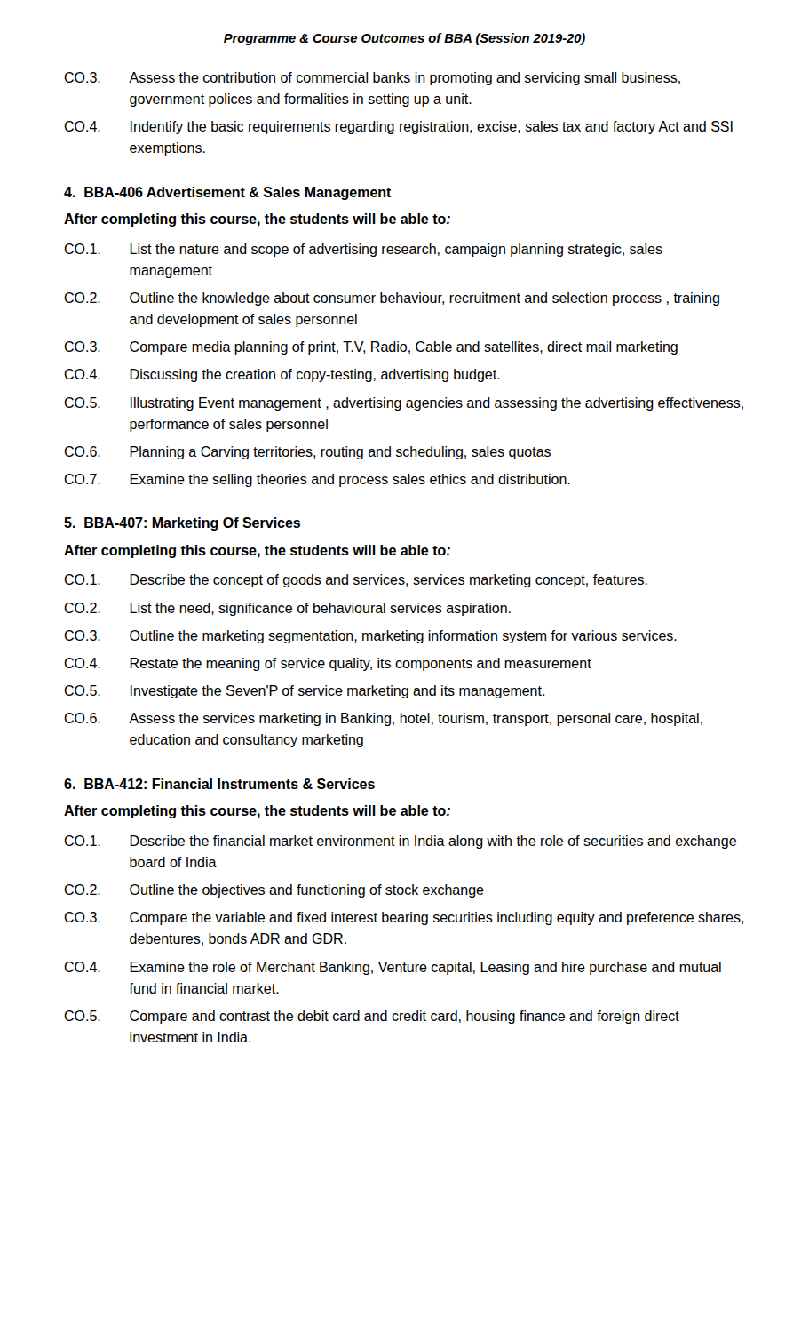Programme & Course Outcomes of BBA (Session 2019-20)
CO.3. Assess the contribution of commercial banks in promoting and servicing small business, government polices and formalities in setting up a unit.
CO.4. Indentify the basic requirements regarding registration, excise, sales tax and factory Act and SSI exemptions.
4. BBA-406 Advertisement & Sales Management
After completing this course, the students will be able to:
CO.1. List the nature and scope of advertising research, campaign planning strategic, sales management
CO.2. Outline the knowledge about consumer behaviour, recruitment and selection process , training and development of sales personnel
CO.3. Compare media planning of print, T.V, Radio, Cable and satellites, direct mail marketing
CO.4. Discussing the creation of copy-testing, advertising budget.
CO.5. Illustrating Event management , advertising agencies and assessing the advertising effectiveness, performance of sales personnel
CO.6. Planning a Carving territories, routing and scheduling, sales quotas
CO.7. Examine the selling theories and process sales ethics and distribution.
5. BBA-407: Marketing Of Services
After completing this course, the students will be able to:
CO.1. Describe the concept of goods and services, services marketing concept, features.
CO.2. List the need, significance of behavioural services aspiration.
CO.3. Outline the marketing segmentation, marketing information system for various services.
CO.4. Restate the meaning of service quality, its components and measurement
CO.5. Investigate the Seven'P of service marketing and its management.
CO.6. Assess the services marketing in Banking, hotel, tourism, transport, personal care, hospital, education and consultancy marketing
6. BBA-412: Financial Instruments & Services
After completing this course, the students will be able to:
CO.1. Describe the financial market environment in India along with the role of securities and exchange board of India
CO.2. Outline the objectives and functioning of stock exchange
CO.3. Compare the variable and fixed interest bearing securities including equity and preference shares, debentures, bonds ADR and GDR.
CO.4. Examine the role of Merchant Banking, Venture capital, Leasing and hire purchase and mutual fund in financial market.
CO.5. Compare and contrast the debit card and credit card, housing finance and foreign direct investment in India.